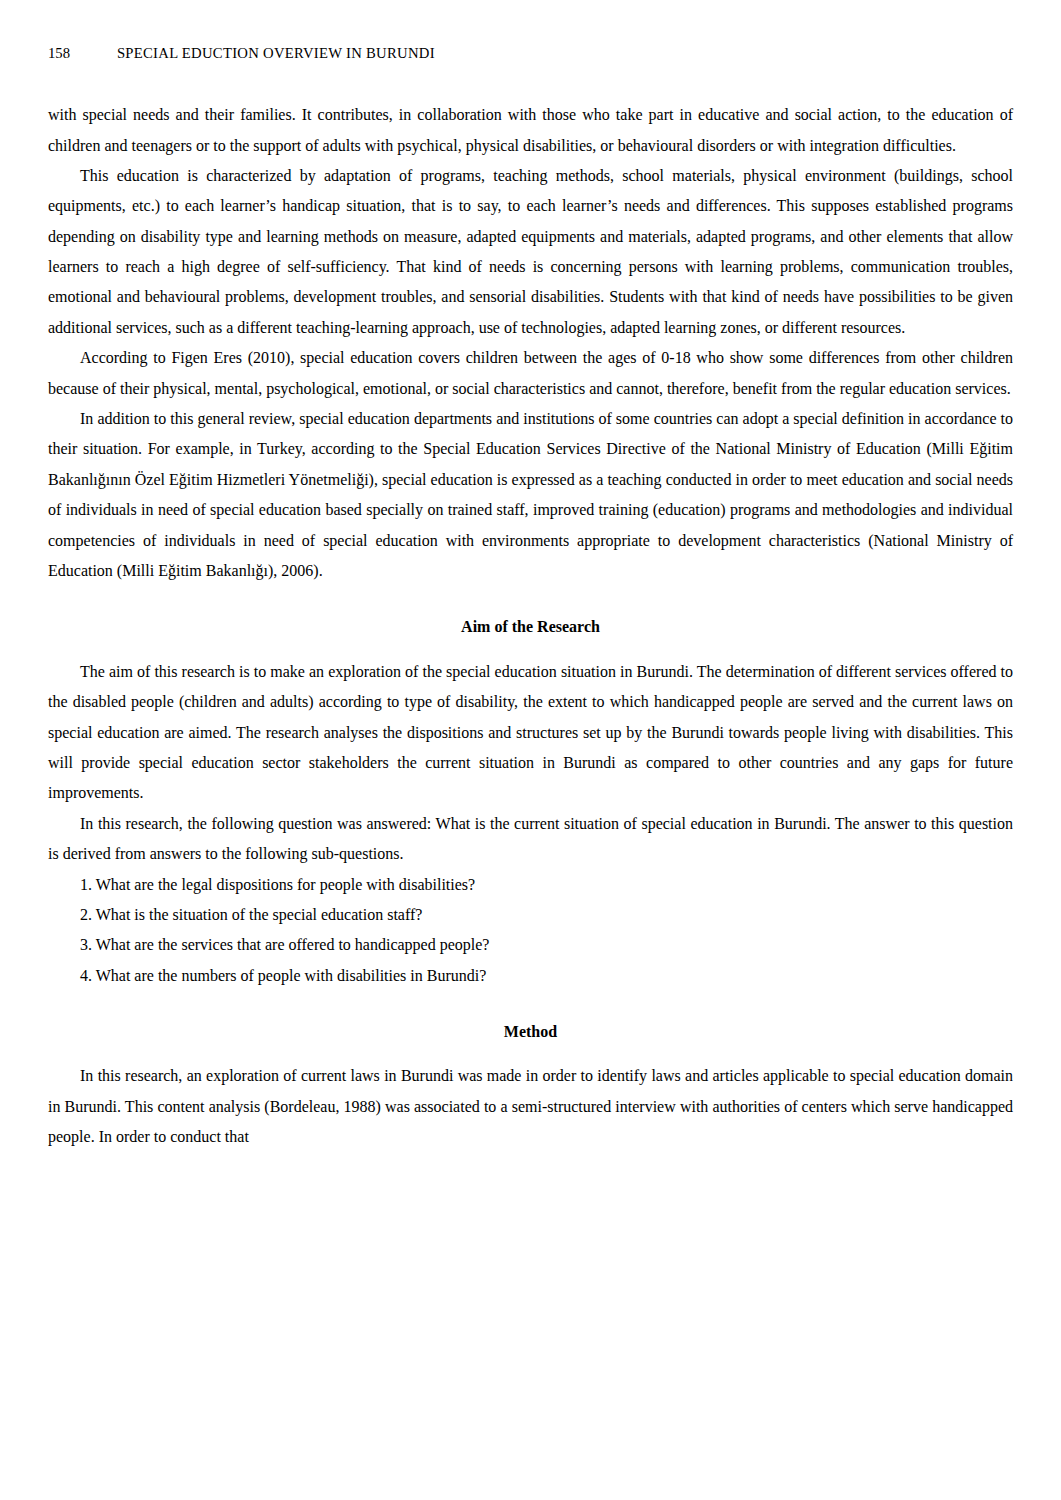158 SPECIAL EDUCTION OVERVIEW IN BURUNDI
with special needs and their families. It contributes, in collaboration with those who take part in educative and social action, to the education of children and teenagers or to the support of adults with psychical, physical disabilities, or behavioural disorders or with integration difficulties.
This education is characterized by adaptation of programs, teaching methods, school materials, physical environment (buildings, school equipments, etc.) to each learner’s handicap situation, that is to say, to each learner’s needs and differences. This supposes established programs depending on disability type and learning methods on measure, adapted equipments and materials, adapted programs, and other elements that allow learners to reach a high degree of self-sufficiency. That kind of needs is concerning persons with learning problems, communication troubles, emotional and behavioural problems, development troubles, and sensorial disabilities. Students with that kind of needs have possibilities to be given additional services, such as a different teaching-learning approach, use of technologies, adapted learning zones, or different resources.
According to Figen Eres (2010), special education covers children between the ages of 0-18 who show some differences from other children because of their physical, mental, psychological, emotional, or social characteristics and cannot, therefore, benefit from the regular education services.
In addition to this general review, special education departments and institutions of some countries can adopt a special definition in accordance to their situation. For example, in Turkey, according to the Special Education Services Directive of the National Ministry of Education (Milli Eğitim Bakanlığının Özel Eğitim Hizmetleri Yönetmeliği), special education is expressed as a teaching conducted in order to meet education and social needs of individuals in need of special education based specially on trained staff, improved training (education) programs and methodologies and individual competencies of individuals in need of special education with environments appropriate to development characteristics (National Ministry of Education (Milli Eğitim Bakanlığı), 2006).
Aim of the Research
The aim of this research is to make an exploration of the special education situation in Burundi. The determination of different services offered to the disabled people (children and adults) according to type of disability, the extent to which handicapped people are served and the current laws on special education are aimed. The research analyses the dispositions and structures set up by the Burundi towards people living with disabilities. This will provide special education sector stakeholders the current situation in Burundi as compared to other countries and any gaps for future improvements.
In this research, the following question was answered: What is the current situation of special education in Burundi. The answer to this question is derived from answers to the following sub-questions.
1. What are the legal dispositions for people with disabilities?
2. What is the situation of the special education staff?
3. What are the services that are offered to handicapped people?
4. What are the numbers of people with disabilities in Burundi?
Method
In this research, an exploration of current laws in Burundi was made in order to identify laws and articles applicable to special education domain in Burundi. This content analysis (Bordeleau, 1988) was associated to a semi-structured interview with authorities of centers which serve handicapped people. In order to conduct that